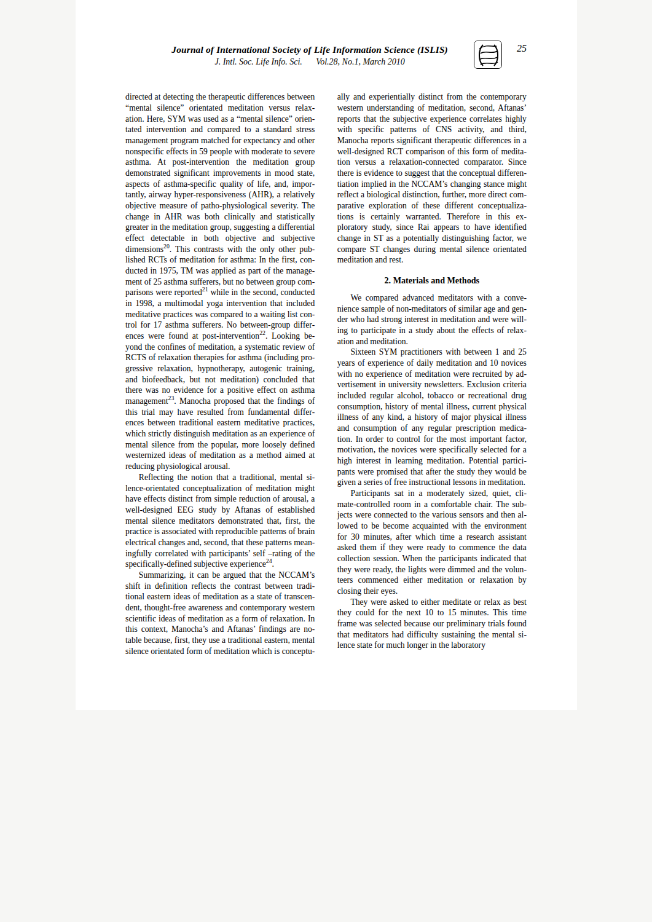25
Journal of International Society of Life Information Science (ISLIS)
J. Intl. Soc. Life Info. Sci.Vol.28, No.1, March 2010
directed at detecting the therapeutic differences between “mental silence” orientated meditation versus relaxation. Here, SYM was used as a “mental silence” orientated intervention and compared to a standard stress management program matched for expectancy and other nonspecific effects in 59 people with moderate to severe asthma. At post-intervention the meditation group demonstrated significant improvements in mood state, aspects of asthma-specific quality of life, and, importantly, airway hyper-responsiveness (AHR), a relatively objective measure of patho-physiological severity. The change in AHR was both clinically and statistically greater in the meditation group, suggesting a differential effect detectable in both objective and subjective dimensions20. This contrasts with the only other published RCTs of meditation for asthma: In the first, conducted in 1975, TM was applied as part of the management of 25 asthma sufferers, but no between group comparisons were reported21 while in the second, conducted in 1998, a multimodal yoga intervention that included meditative practices was compared to a waiting list control for 17 asthma sufferers. No between-group differences were found at post-intervention22. Looking beyond the confines of meditation, a systematic review of RCTS of relaxation therapies for asthma (including progressive relaxation, hypnotherapy, autogenic training, and biofeedback, but not meditation) concluded that there was no evidence for a positive effect on asthma management23. Manocha proposed that the findings of this trial may have resulted from fundamental differences between traditional eastern meditative practices, which strictly distinguish meditation as an experience of mental silence from the popular, more loosely defined westernized ideas of meditation as a method aimed at reducing physiological arousal.
Reflecting the notion that a traditional, mental silence-orientated conceptualization of meditation might have effects distinct from simple reduction of arousal, a well-designed EEG study by Aftanas of established mental silence meditators demonstrated that, first, the practice is associated with reproducible patterns of brain electrical changes and, second, that these patterns meaningfully correlated with participants’ self –rating of the specifically-defined subjective experience24.
Summarizing, it can be argued that the NCCAM’s shift in definition reflects the contrast between traditional eastern ideas of meditation as a state of transcendent, thought-free awareness and contemporary western scientific ideas of meditation as a form of relaxation. In this context, Manocha’s and Aftanas’ findings are notable because, first, they use a traditional eastern, mental silence orientated form of meditation which is conceptually and experientially distinct from the contemporary western understanding of meditation, second, Aftanas’ reports that the subjective experience correlates highly with specific patterns of CNS activity, and third, Manocha reports significant therapeutic differences in a well-designed RCT comparison of this form of meditation versus a relaxation-connected comparator. Since there is evidence to suggest that the conceptual differentiation implied in the NCCAM’s changing stance might reflect a biological distinction, further, more direct comparative exploration of these different conceptualizations is certainly warranted. Therefore in this exploratory study, since Rai appears to have identified change in ST as a potentially distinguishing factor, we compare ST changes during mental silence orientated meditation and rest.
2. Materials and Methods
We compared advanced meditators with a convenience sample of non-meditators of similar age and gender who had strong interest in meditation and were willing to participate in a study about the effects of relaxation and meditation.
Sixteen SYM practitioners with between 1 and 25 years of experience of daily meditation and 10 novices with no experience of meditation were recruited by advertisement in university newsletters. Exclusion criteria included regular alcohol, tobacco or recreational drug consumption, history of mental illness, current physical illness of any kind, a history of major physical illness and consumption of any regular prescription medication. In order to control for the most important factor, motivation, the novices were specifically selected for a high interest in learning meditation. Potential participants were promised that after the study they would be given a series of free instructional lessons in meditation.
Participants sat in a moderately sized, quiet, climate-controlled room in a comfortable chair. The subjects were connected to the various sensors and then allowed to be become acquainted with the environment for 30 minutes, after which time a research assistant asked them if they were ready to commence the data collection session. When the participants indicated that they were ready, the lights were dimmed and the volunteers commenced either meditation or relaxation by closing their eyes.
They were asked to either meditate or relax as best they could for the next 10 to 15 minutes. This time frame was selected because our preliminary trials found that meditators had difficulty sustaining the mental silence state for much longer in the laboratory